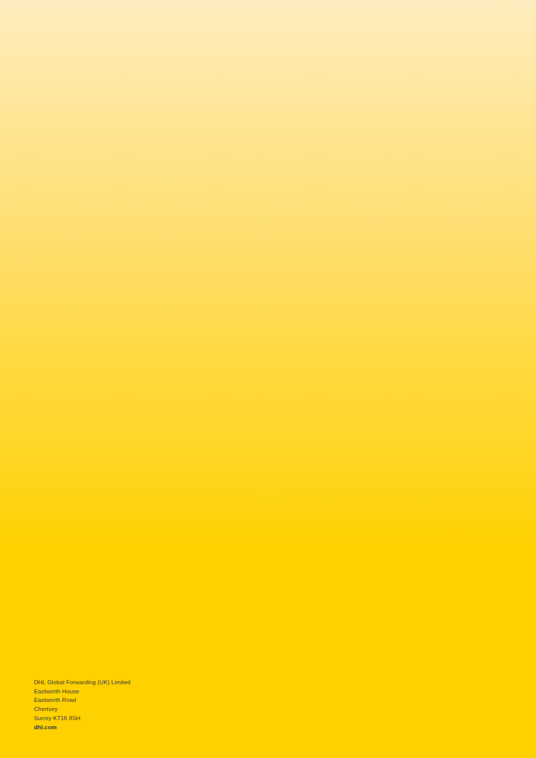DHL Global Forwarding (UK) Limited
Eastworth House
Eastworth Road
Chertsey
Surrey KT16 8SH
dhl.com